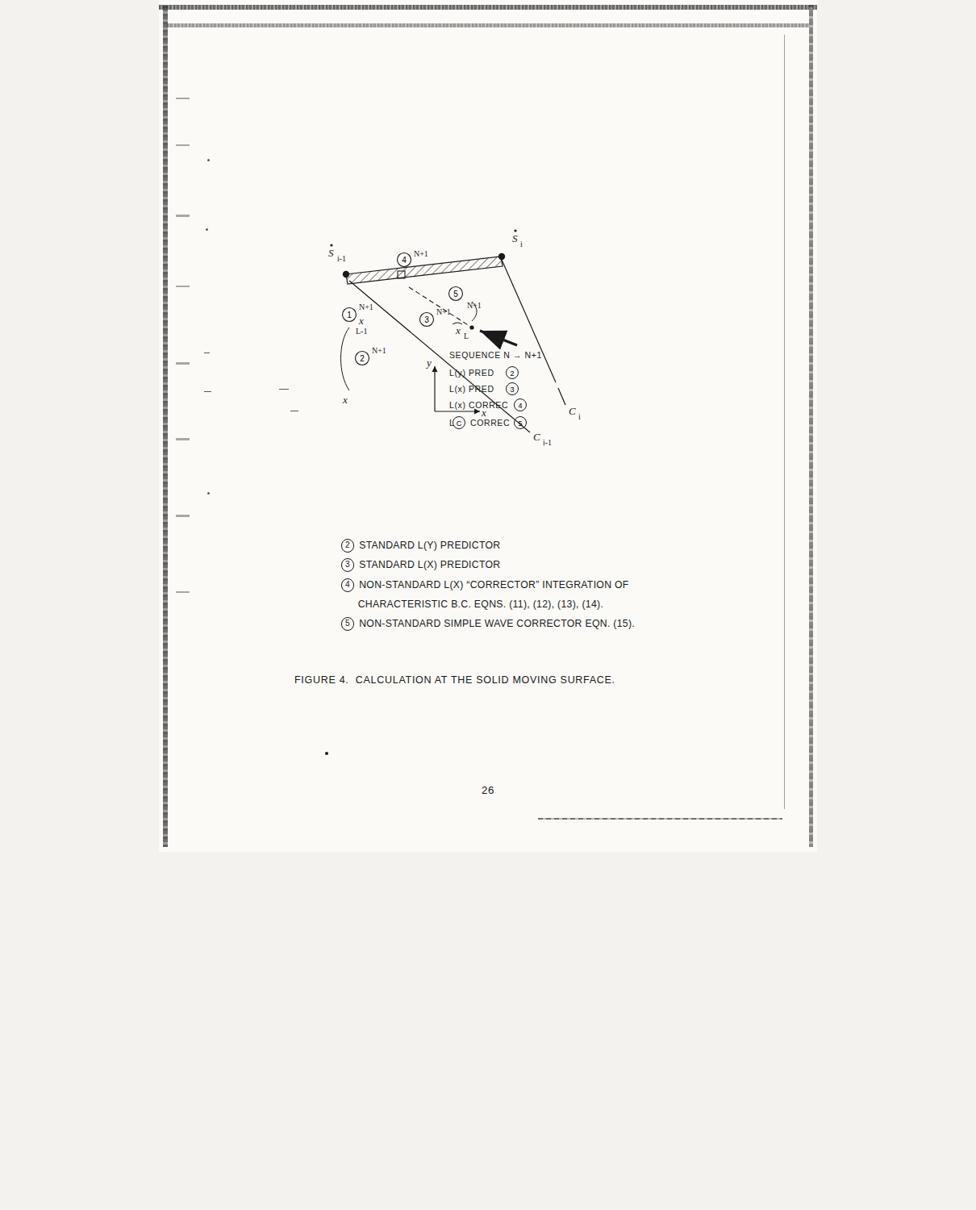S i-1 S i C i C i-1 4 N+1 5 N+1 1 N+1 x L-1 3 N+1 x L 2 N+1 x y x SEQUENCE N → N+1 L(y) PRED 2 L(x) PRED 3 L(x) CORREC 4 L C CORREC 5
2 STANDARD L(Y) PREDICTOR
3 STANDARD L(X) PREDICTOR
4 NON-STANDARD L(X) “CORRECTOR” INTEGRATION OF
CHARACTERISTIC B.C. EQNS. (11), (12), (13), (14).
5 NON-STANDARD SIMPLE WAVE CORRECTOR EQN. (15).
FIGURE 4. CALCULATION AT THE SOLID MOVING SURFACE.
26